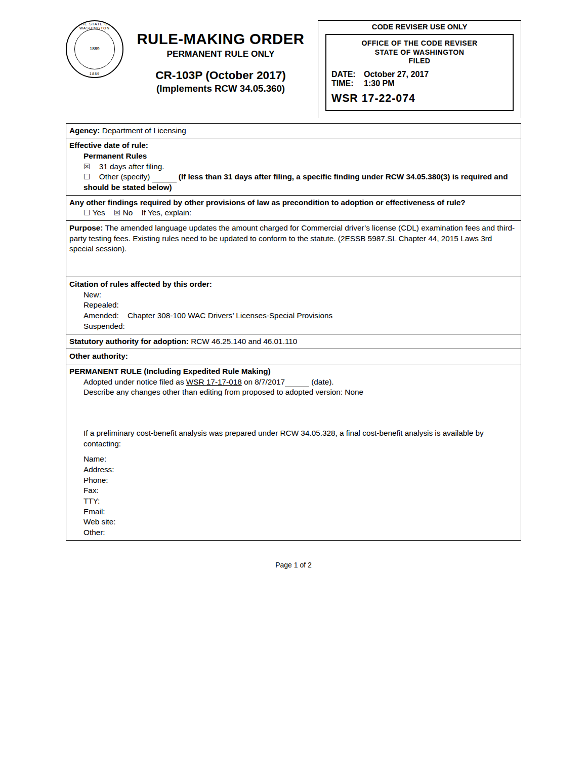THE STATE OF WASHINGTON
1889
1889
RULE-MAKING ORDER
PERMANENT RULE ONLY
CR-103P (October 2017)
(Implements RCW 34.05.360)
CODE REVISER USE ONLY
OFFICE OF THE CODE REVISER
STATE OF WASHINGTON
FILED
DATE: October 27, 2017
TIME: 1:30 PM
WSR 17-22-074
| Agency: Department of Licensing |
| Effective date of rule: Permanent Rules ☒ 31 days after filing. ☐ Other (specify) (If less than 31 days after filing, a specific finding under RCW 34.05.380(3) is required and should be stated below) |
| Any other findings required by other provisions of law as precondition to adoption or effectiveness of rule? ☐ Yes ☒ No If Yes, explain: |
| Purpose: The amended language updates the amount charged for Commercial driver’s license (CDL) examination fees and third-party testing fees. Existing rules need to be updated to conform to the statute. (2ESSB 5987.SL Chapter 44, 2015 Laws 3rd special session). |
| Citation of rules affected by this order: New: Repealed: Amended: Chapter 308-100 WAC Drivers’ Licenses-Special Provisions Suspended: |
| Statutory authority for adoption: RCW 46.25.140 and 46.01.110 |
| Other authority: |
| PERMANENT RULE (Including Expedited Rule Making) Adopted under notice filed as WSR 17-17-018 on 8/7/2017 (date). Describe any changes other than editing from proposed to adopted version: None If a preliminary cost-benefit analysis was prepared under RCW 34.05.328, a final cost-benefit analysis is available by contacting: Name: Address: Phone: Fax: TTY: Email: Web site: Other: |
Page 1 of 2